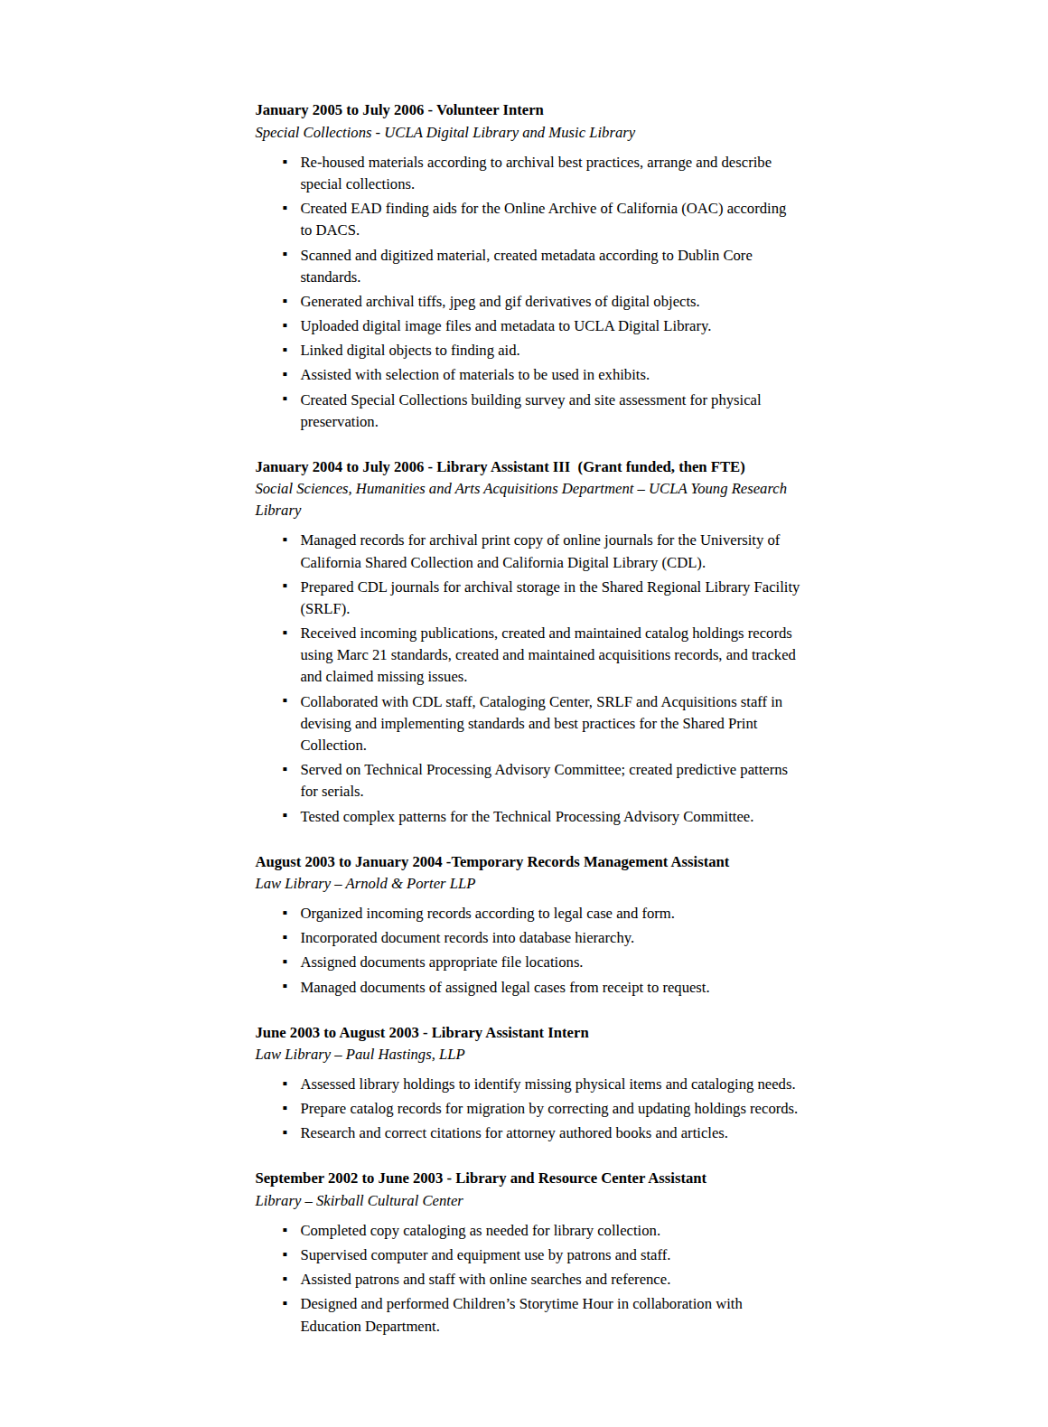January 2005 to July 2006 - Volunteer Intern
Special Collections - UCLA Digital Library and Music Library
Re-housed materials according to archival best practices, arrange and describe special collections.
Created EAD finding aids for the Online Archive of California (OAC) according to DACS.
Scanned and digitized material, created metadata according to Dublin Core standards.
Generated archival tiffs, jpeg and gif derivatives of digital objects.
Uploaded digital image files and metadata to UCLA Digital Library.
Linked digital objects to finding aid.
Assisted with selection of materials to be used in exhibits.
Created Special Collections building survey and site assessment for physical preservation.
January 2004 to July 2006 - Library Assistant III (Grant funded, then FTE)
Social Sciences, Humanities and Arts Acquisitions Department – UCLA Young Research Library
Managed records for archival print copy of online journals for the University of California Shared Collection and California Digital Library (CDL).
Prepared CDL journals for archival storage in the Shared Regional Library Facility (SRLF).
Received incoming publications, created and maintained catalog holdings records using Marc 21 standards, created and maintained acquisitions records, and tracked and claimed missing issues.
Collaborated with CDL staff, Cataloging Center, SRLF and Acquisitions staff in devising and implementing standards and best practices for the Shared Print Collection.
Served on Technical Processing Advisory Committee; created predictive patterns for serials.
Tested complex patterns for the Technical Processing Advisory Committee.
August 2003 to January 2004 -Temporary Records Management Assistant
Law Library – Arnold & Porter LLP
Organized incoming records according to legal case and form.
Incorporated document records into database hierarchy.
Assigned documents appropriate file locations.
Managed documents of assigned legal cases from receipt to request.
June 2003 to August 2003 - Library Assistant Intern
Law Library – Paul Hastings, LLP
Assessed library holdings to identify missing physical items and cataloging needs.
Prepare catalog records for migration by correcting and updating holdings records.
Research and correct citations for attorney authored books and articles.
September 2002 to June 2003 - Library and Resource Center Assistant
Library – Skirball Cultural Center
Completed copy cataloging as needed for library collection.
Supervised computer and equipment use by patrons and staff.
Assisted patrons and staff with online searches and reference.
Designed and performed Children’s Storytime Hour in collaboration with Education Department.